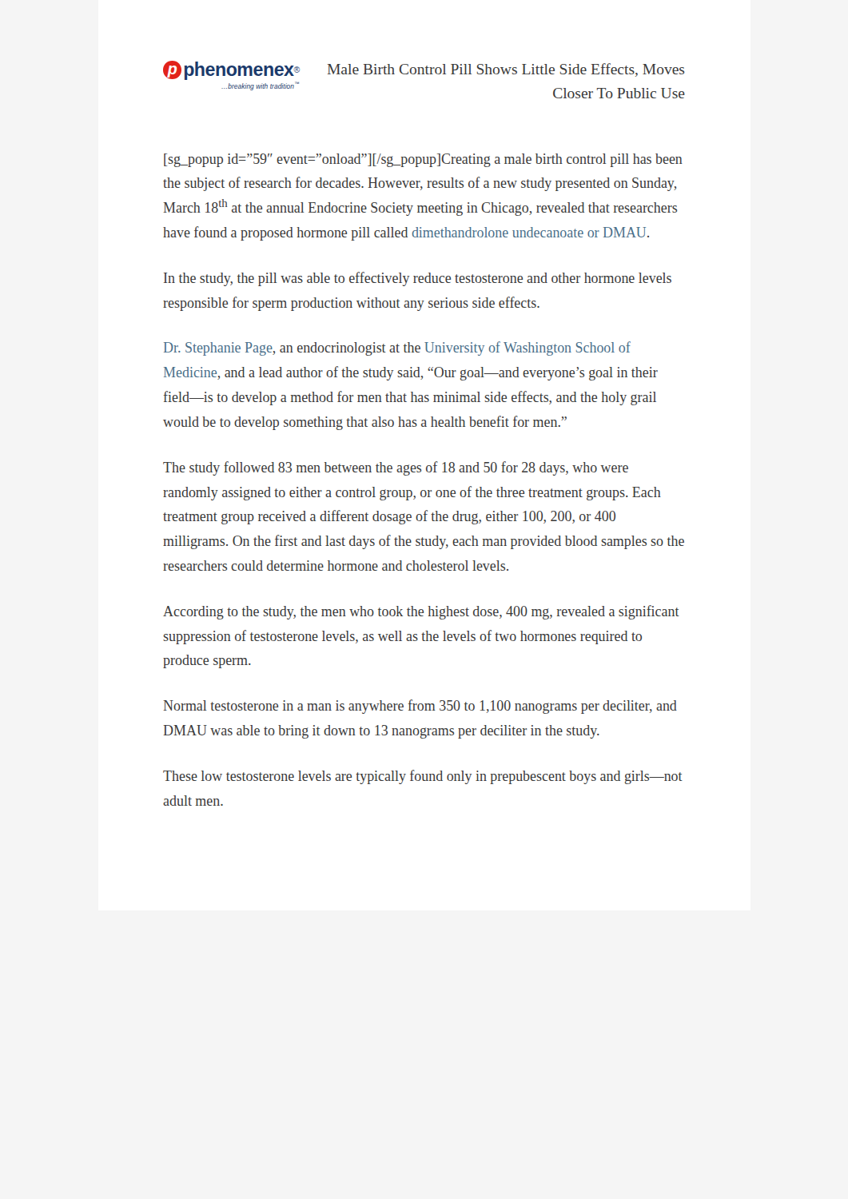pphenomenex®
…breaking with tradition™
Male Birth Control Pill Shows Little Side Effects, Moves Closer To Public Use
[sg_popup id=”59″ event=”onload”][/sg_popup] Creating a male birth control pill has been the subject of research for decades. However, results of a new study presented on Sunday, March 18th at the annual Endocrine Society meeting in Chicago, revealed that researchers have found a proposed hormone pill called dimethandrolone undecanoate or DMAU.
In the study, the pill was able to effectively reduce testosterone and other hormone levels responsible for sperm production without any serious side effects.
Dr. Stephanie Page, an endocrinologist at the University of Washington School of Medicine, and a lead author of the study said, “Our goal—and everyone’s goal in their field—is to develop a method for men that has minimal side effects, and the holy grail would be to develop something that also has a health benefit for men.”
The study followed 83 men between the ages of 18 and 50 for 28 days, who were randomly assigned to either a control group, or one of the three treatment groups. Each treatment group received a different dosage of the drug, either 100, 200, or 400 milligrams. On the first and last days of the study, each man provided blood samples so the researchers could determine hormone and cholesterol levels.
According to the study, the men who took the highest dose, 400 mg, revealed a significant suppression of testosterone levels, as well as the levels of two hormones required to produce sperm.
Normal testosterone in a man is anywhere from 350 to 1,100 nanograms per deciliter, and DMAU was able to bring it down to 13 nanograms per deciliter in the study.
These low testosterone levels are typically found only in prepubescent boys and girls—not adult men.